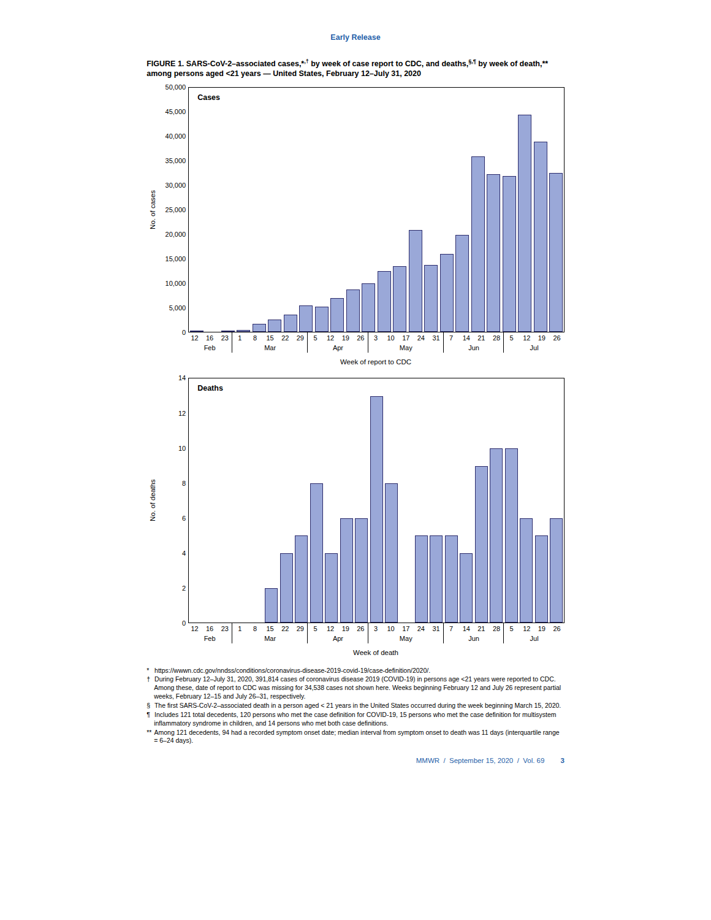Early Release
FIGURE 1. SARS-CoV-2–associated cases,*,† by week of case report to CDC, and deaths,§,¶ by week of death,** among persons aged <21 years — United States, February 12–July 31, 2020
No. of cases
50,000 45,000 40,000 35,000 30,000 25,000 20,000 15,000 10,000 5,000 0
Cases
12
16
23
1
8
15
22
29
5
12
19
26
3
10
17
24
31
7
14
21
28
5
12
19
26
Feb
Mar
Apr
May
Jun
Jul
Week of report to CDC
No. of deaths
14 12 10 8 6 4 2 0
Deaths
12
16
23
1
8
15
22
29
5
12
19
26
3
10
17
24
31
7
14
21
28
5
12
19
26
Feb
Mar
Apr
May
Jun
Jul
Week of death
* https://wwwn.cdc.gov/nndss/conditions/coronavirus-disease-2019-covid-19/case-definition/2020/.
† During February 12–July 31, 2020, 391,814 cases of coronavirus disease 2019 (COVID-19) in persons age <21 years were reported to CDC. Among these, date of report to CDC was missing for 34,538 cases not shown here. Weeks beginning February 12 and July 26 represent partial weeks, February 12–15 and July 26–31, respectively.
§ The first SARS-CoV-2–associated death in a person aged < 21 years in the United States occurred during the week beginning March 15, 2020.
¶ Includes 121 total decedents, 120 persons who met the case definition for COVID-19, 15 persons who met the case definition for multisystem inflammatory syndrome in children, and 14 persons who met both case definitions.
** Among 121 decedents, 94 had a recorded symptom onset date; median interval from symptom onset to death was 11 days (interquartile range = 6–24 days).
MMWR / September 15, 2020 / Vol. 69 3